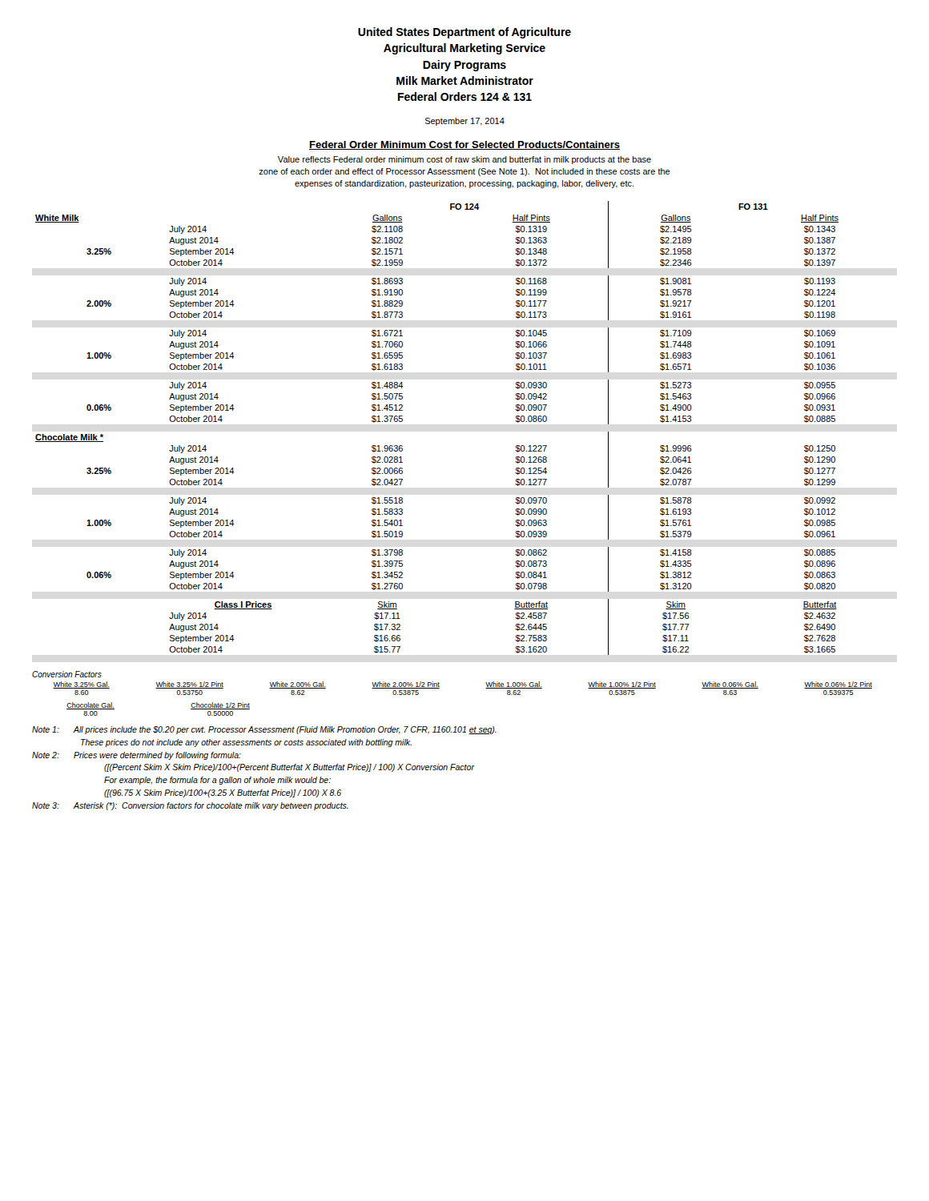United States Department of Agriculture
Agricultural Marketing Service
Dairy Programs
Milk Market Administrator
Federal Orders 124 & 131
September 17, 2014
Federal Order Minimum Cost for Selected Products/Containers
Value reflects Federal order minimum cost of raw skim and butterfat in milk products at the base
zone of each order and effect of Processor Assessment (See Note 1). Not included in these costs are the
expenses of standardization, pasteurization, processing, packaging, labor, delivery, etc.
| | FO 124 | FO 131 |
| White Milk | Gallons | Half Pints | Gallons | Half Pints |
| | July 2014 | $2.1108 | $0.1319 | $2.1495 | $0.1343 |
| 3.25% | August 2014 | $2.1802 | $0.1363 | $2.2189 | $0.1387 |
| September 2014 | $2.1571 | $0.1348 | $2.1958 | $0.1372 |
| October 2014 | $2.1959 | $0.1372 | $2.2346 | $0.1397 |
| | July 2014 | $1.8693 | $0.1168 | $1.9081 | $0.1193 |
| 2.00% | August 2014 | $1.9190 | $0.1199 | $1.9578 | $0.1224 |
| September 2014 | $1.8829 | $0.1177 | $1.9217 | $0.1201 |
| October 2014 | $1.8773 | $0.1173 | $1.9161 | $0.1198 |
| | July 2014 | $1.6721 | $0.1045 | $1.7109 | $0.1069 |
| 1.00% | August 2014 | $1.7060 | $0.1066 | $1.7448 | $0.1091 |
| September 2014 | $1.6595 | $0.1037 | $1.6983 | $0.1061 |
| October 2014 | $1.6183 | $0.1011 | $1.6571 | $0.1036 |
| | July 2014 | $1.4884 | $0.0930 | $1.5273 | $0.0955 |
| 0.06% | August 2014 | $1.5075 | $0.0942 | $1.5463 | $0.0966 |
| September 2014 | $1.4512 | $0.0907 | $1.4900 | $0.0931 |
| October 2014 | $1.3765 | $0.0860 | $1.4153 | $0.0885 |
| Chocolate Milk * | | |
| | July 2014 | $1.9636 | $0.1227 | $1.9996 | $0.1250 |
| 3.25% | August 2014 | $2.0281 | $0.1268 | $2.0641 | $0.1290 |
| September 2014 | $2.0066 | $0.1254 | $2.0426 | $0.1277 |
| October 2014 | $2.0427 | $0.1277 | $2.0787 | $0.1299 |
| | July 2014 | $1.5518 | $0.0970 | $1.5878 | $0.0992 |
| 1.00% | August 2014 | $1.5833 | $0.0990 | $1.6193 | $0.1012 |
| September 2014 | $1.5401 | $0.0963 | $1.5761 | $0.0985 |
| October 2014 | $1.5019 | $0.0939 | $1.5379 | $0.0961 |
| | July 2014 | $1.3798 | $0.0862 | $1.4158 | $0.0885 |
| 0.06% | August 2014 | $1.3975 | $0.0873 | $1.4335 | $0.0896 |
| September 2014 | $1.3452 | $0.0841 | $1.3812 | $0.0863 |
| October 2014 | $1.2760 | $0.0798 | $1.3120 | $0.0820 |
| | Class I Prices | Skim | Butterfat | Skim | Butterfat |
| | July 2014 | $17.11 | $2.4587 | $17.56 | $2.4632 |
| | August 2014 | $17.32 | $2.6445 | $17.77 | $2.6490 |
| | September 2014 | $16.66 | $2.7583 | $17.11 | $2.7628 |
| | October 2014 | $15.77 | $3.1620 | $16.22 | $3.1665 |
Conversion Factors
| White 3.25% Gal. | White 3.25% 1/2 Pint | White 2.00% Gal. | White 2.00% 1/2 Pint | White 1.00% Gal. | White 1.00% 1/2 Pint | White 0.06% Gal. | White 0.06% 1/2 Pint |
| 8.60 | 0.53750 | 8.62 | 0.53875 | 8.62 | 0.53875 | 8.63 | 0.539375 |
| Chocolate Gal. | Chocolate 1/2 Pint |
| 8.00 | 0.50000 |
Note 1: All prices include the $0.20 per cwt. Processor Assessment (Fluid Milk Promotion Order, 7 CFR, 1160.101 et seq).
These prices do not include any other assessments or costs associated with bottling milk.
Note 2: Prices were determined by following formula:
([(Percent Skim X Skim Price)/100+(Percent Butterfat X Butterfat Price)] / 100) X Conversion Factor
For example, the formula for a gallon of whole milk would be:
([(96.75 X Skim Price)/100+(3.25 X Butterfat Price)] / 100) X 8.6
Note 3: Asterisk (*): Conversion factors for chocolate milk vary between products.